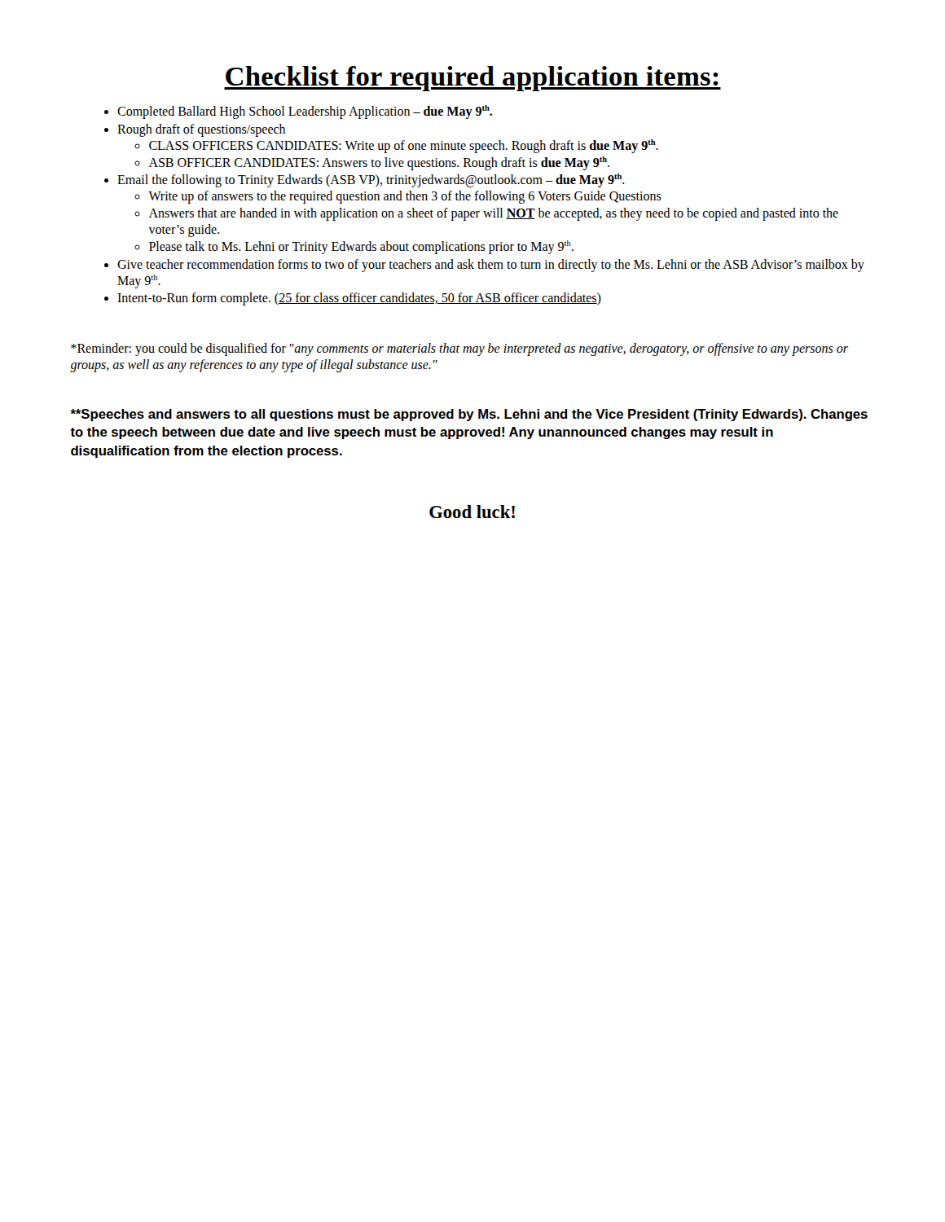Checklist for required application items:
Completed Ballard High School Leadership Application – due May 9th.
Rough draft of questions/speech
CLASS OFFICERS CANDIDATES: Write up of one minute speech. Rough draft is due May 9th.
ASB OFFICER CANDIDATES: Answers to live questions. Rough draft is due May 9th.
Email the following to Trinity Edwards (ASB VP), trinityjedwards@outlook.com – due May 9th.
Write up of answers to the required question and then 3 of the following 6 Voters Guide Questions
Answers that are handed in with application on a sheet of paper will NOT be accepted, as they need to be copied and pasted into the voter’s guide.
Please talk to Ms. Lehni or Trinity Edwards about complications prior to May 9th.
Give teacher recommendation forms to two of your teachers and ask them to turn in directly to the Ms. Lehni or the ASB Advisor’s mailbox by May 9th.
Intent-to-Run form complete. (25 for class officer candidates, 50 for ASB officer candidates)
*Reminder: you could be disqualified for "any comments or materials that may be interpreted as negative, derogatory, or offensive to any persons or groups, as well as any references to any type of illegal substance use."
**Speeches and answers to all questions must be approved by Ms. Lehni and the Vice President (Trinity Edwards). Changes to the speech between due date and live speech must be approved! Any unannounced changes may result in disqualification from the election process.
Good luck!